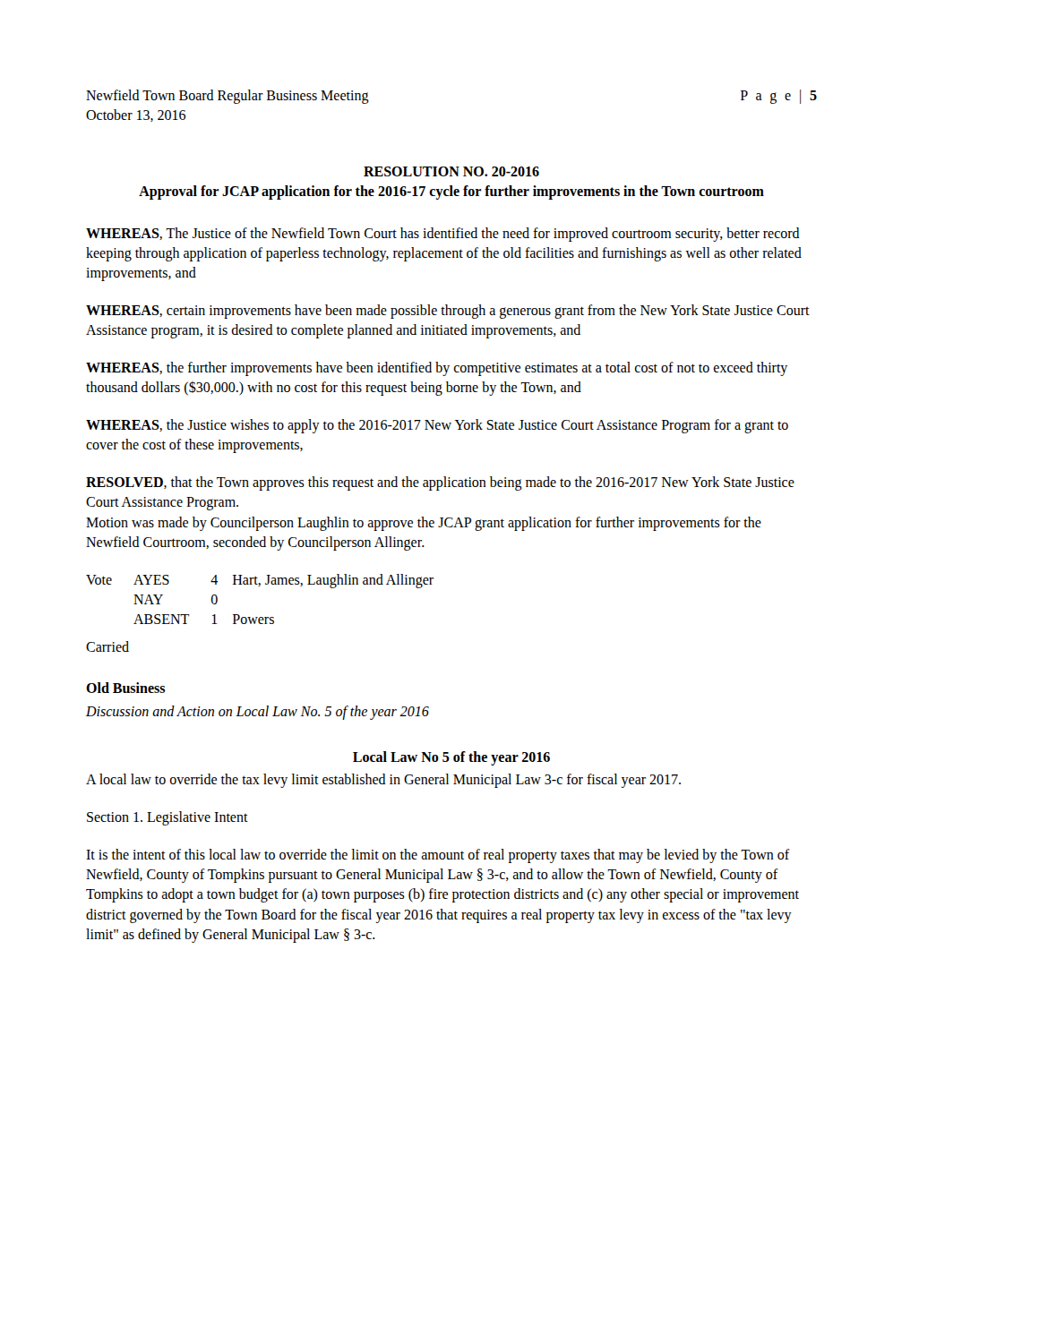Newfield Town Board Regular Business Meeting
October 13, 2016
P a g e | 5
RESOLUTION NO. 20-2016
Approval for JCAP application for the 2016-17 cycle for further improvements in the Town courtroom
WHEREAS, The Justice of the Newfield Town Court has identified the need for improved courtroom security, better record keeping through application of paperless technology, replacement of the old facilities and furnishings as well as other related improvements, and
WHEREAS, certain improvements have been made possible through a generous grant from the New York State Justice Court Assistance program, it is desired to complete planned and initiated improvements, and
WHEREAS, the further improvements have been identified by competitive estimates at a total cost of not to exceed thirty thousand dollars ($30,000.) with no cost for this request being borne by the Town, and
WHEREAS, the Justice wishes to apply to the 2016-2017 New York State Justice Court Assistance Program for a grant to cover the cost of these improvements,
RESOLVED, that the Town approves this request and the application being made to the 2016-2017 New York State Justice Court Assistance Program.
Motion was made by Councilperson Laughlin to approve the JCAP grant application for further improvements for the Newfield Courtroom, seconded by Councilperson Allinger.
| Vote | AYES | 4 | Hart, James, Laughlin and Allinger |
| | NAY | 0 | |
| | ABSENT | 1 | Powers |
Carried
Old Business
Discussion and Action on Local Law No. 5 of the year 2016
Local Law No 5 of the year 2016
A local law to override the tax levy limit established in General Municipal Law 3-c for fiscal year 2017.
Section 1. Legislative Intent
It is the intent of this local law to override the limit on the amount of real property taxes that may be levied by the Town of Newfield, County of Tompkins pursuant to General Municipal Law § 3-c, and to allow the Town of Newfield, County of Tompkins to adopt a town budget for (a) town purposes (b) fire protection districts and (c) any other special or improvement district governed by the Town Board for the fiscal year 2016 that requires a real property tax levy in excess of the "tax levy limit" as defined by General Municipal Law § 3-c.